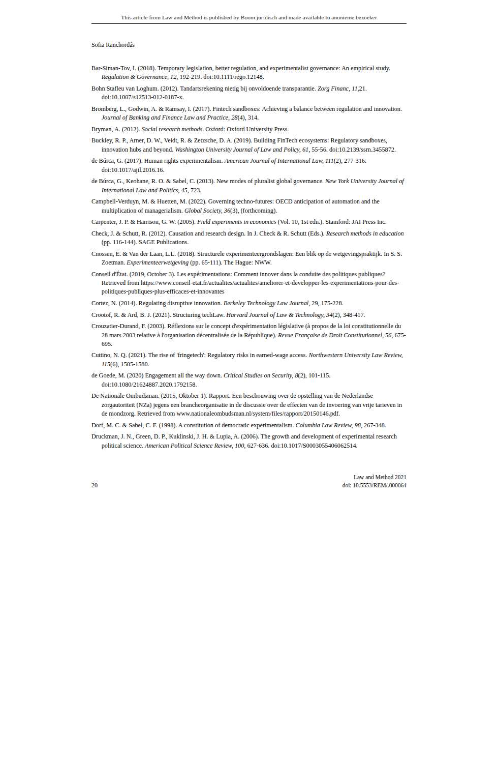This article from Law and Method is published by Boom juridisch and made available to anonieme bezoeker
Sofia Ranchordás
Bar-Siman-Tov, I. (2018). Temporary legislation, better regulation, and experimentalist governance: An empirical study. Regulation & Governance, 12, 192-219. doi:10.1111/rego.12148.
Bohn Stafleu van Loghum. (2012). Tandartsrekening nietig bij onvoldoende transparantie. Zorg Financ, 11,21. doi:10.1007/s12513-012-0187-x.
Bromberg, L., Godwin, A. & Ramsay, I. (2017). Fintech sandboxes: Achieving a balance between regulation and innovation. Journal of Banking and Finance Law and Practice, 28(4), 314.
Bryman, A. (2012). Social research methods. Oxford: Oxford University Press.
Buckley, R. P., Arner, D. W., Veidt, R. & Zetzsche, D. A. (2019). Building FinTech ecosystems: Regulatory sandboxes, innovation hubs and beyond. Washington University Journal of Law and Policy, 61, 55-56. doi:10.2139/ssrn.3455872.
de Búrca, G. (2017). Human rights experimentalism. American Journal of International Law, 111(2), 277-316. doi:10.1017/ajil.2016.16.
de Búrca, G., Keohane, R. O. & Sabel, C. (2013). New modes of pluralist global governance. New York University Journal of International Law and Politics, 45, 723.
Campbell-Verduyn, M. & Huetten, M. (2022). Governing techno-futures: OECD anticipation of automation and the multiplication of managerialism. Global Society, 36(3), (forthcoming).
Carpenter, J. P. & Harrison, G. W. (2005). Field experiments in economics (Vol. 10, 1st edn.). Stamford: JAI Press Inc.
Check, J. & Schutt, R. (2012). Causation and research design. In J. Check & R. Schutt (Eds.). Research methods in education (pp. 116-144). SAGE Publications.
Cnossen, E. & Van der Laan, L.L. (2018). Structurele experimenteergrondslagen: Een blik op de wetgevingspraktijk. In S. S. Zoetman. Experimenteerwetgeving (pp. 65-111). The Hague: NWW.
Conseil d'État. (2019, October 3). Les expérimentations: Comment innover dans la conduite des politiques publiques? Retrieved from https://www.conseil-etat.fr/actualites/actualites/ameliorer-et-developper-les-experimentations-pour-des-politiques-publiques-plus-efficaces-et-innovantes
Cortez, N. (2014). Regulating disruptive innovation. Berkeley Technology Law Journal, 29, 175-228.
Crootof, R. & Ard, B. J. (2021). Structuring techLaw. Harvard Journal of Law & Technology, 34(2), 348-417.
Crouzatier-Durand, F. (2003). Réflexions sur le concept d'expérimentation législative (à propos de la loi constitutionnelle du 28 mars 2003 relative à l'organisation décentralisée de la République). Revue Française de Droit Constitutionnel, 56, 675-695.
Cuttino, N. Q. (2021). The rise of 'fringetech': Regulatory risks in earned-wage access. Northwestern University Law Review, 115(6), 1505-1580.
de Goede, M. (2020) Engagement all the way down. Critical Studies on Security, 8(2), 101-115. doi:10.1080/21624887.2020.1792158.
De Nationale Ombudsman. (2015, Oktober 1). Rapport. Een beschouwing over de opstelling van de Nederlandse zorgautoriteit (NZa) jegens een brancheorganisatie in de discussie over de effecten van de invoering van vrije tarieven in de mondzorg. Retrieved from www.nationaleombudsman.nl/system/files/rapport/20150146.pdf.
Dorf, M. C. & Sabel, C. F. (1998). A constitution of democratic experimentalism. Columbia Law Review, 98, 267-348.
Druckman, J. N., Green, D. P., Kuklinski, J. H. & Lupia, A. (2006). The growth and development of experimental research political science. American Political Science Review, 100, 627-636. doi:10.1017/S0003055406062514.
20
Law and Method 2021
doi: 10.5553/REM/.000064